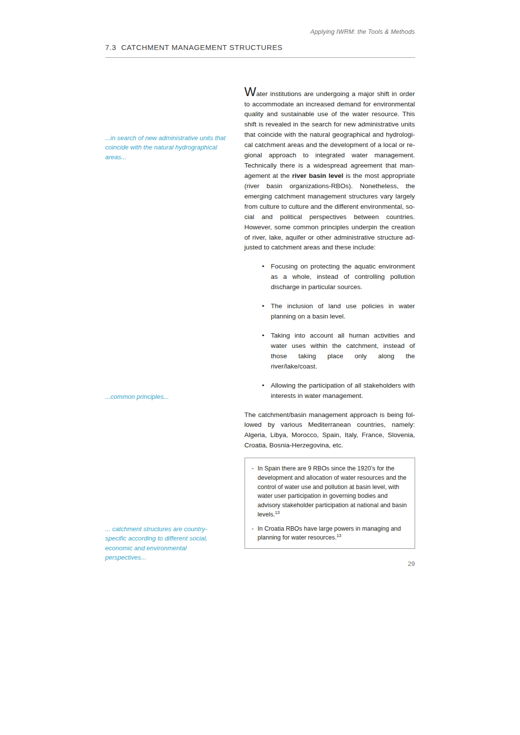Applying IWRM: the Tools & Methods
7.3 Catchment Management Structures
...in search of new administrative units that coincide with the natural hydrographical areas...
...common principles...
... catchment structures are country-specific according to different social, economic and environmental perspectives...
Water institutions are undergoing a major shift in order to accommodate an increased demand for environmental quality and sustainable use of the water resource. This shift is revealed in the search for new administrative units that coincide with the natural geographical and hydrological catchment areas and the development of a local or regional approach to integrated water management. Technically there is a widespread agreement that management at the river basin level is the most appropriate (river basin organizations-RBOs). Nonetheless, the emerging catchment management structures vary largely from culture to culture and the different environmental, social and political perspectives between countries. However, some common principles underpin the creation of river, lake, aquifer or other administrative structure adjusted to catchment areas and these include:
Focusing on protecting the aquatic environment as a whole, instead of controlling pollution discharge in particular sources.
The inclusion of land use policies in water planning on a basin level.
Taking into account all human activities and water uses within the catchment, instead of those taking place only along the river/lake/coast.
Allowing the participation of all stakeholders with interests in water management.
The catchment/basin management approach is being followed by various Mediterranean countries, namely: Algeria, Libya, Morocco, Spain, Italy, France, Slovenia, Croatia, Bosnia-Herzegovina, etc.
In Spain there are 9 RBOs since the 1920’s for the development and allocation of water resources and the control of water use and pollution at basin level, with water user participation in governing bodies and advisory stakeholder participation at national and basin levels.13
In Croatia RBOs have large powers in managing and planning for water resources.13
29